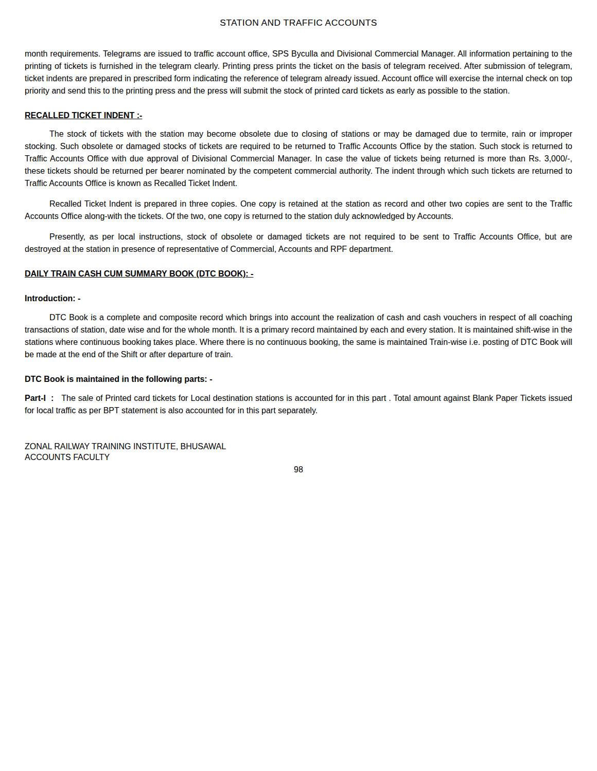STATION AND TRAFFIC ACCOUNTS
month requirements. Telegrams are issued to traffic account office, SPS Byculla and Divisional Commercial Manager. All information pertaining to the printing of tickets is furnished in the telegram clearly. Printing press prints the ticket on the basis of telegram received. After submission of telegram, ticket indents are prepared in prescribed form indicating the reference of telegram already issued. Account office will exercise the internal check on top priority and send this to the printing press and the press will submit the stock of printed card tickets as early as possible to the station.
RECALLED TICKET INDENT :-
The stock of tickets with the station may become obsolete due to closing of stations or may be damaged due to termite, rain or improper stocking. Such obsolete or damaged stocks of tickets are required to be returned to Traffic Accounts Office by the station. Such stock is returned to Traffic Accounts Office with due approval of Divisional Commercial Manager. In case the value of tickets being returned is more than Rs. 3,000/-, these tickets should be returned per bearer nominated by the competent commercial authority. The indent through which such tickets are returned to Traffic Accounts Office is known as Recalled Ticket Indent.
Recalled Ticket Indent is prepared in three copies. One copy is retained at the station as record and other two copies are sent to the Traffic Accounts Office along-with the tickets. Of the two, one copy is returned to the station duly acknowledged by Accounts.
Presently, as per local instructions, stock of obsolete or damaged tickets are not required to be sent to Traffic Accounts Office, but are destroyed at the station in presence of representative of Commercial, Accounts and RPF department.
DAILY TRAIN CASH CUM SUMMARY BOOK (DTC BOOK): -
Introduction: -
DTC Book is a complete and composite record which brings into account the realization of cash and cash vouchers in respect of all coaching transactions of station, date wise and for the whole month. It is a primary record maintained by each and every station. It is maintained shift-wise in the stations where continuous booking takes place. Where there is no continuous booking, the same is maintained Train-wise i.e. posting of DTC Book will be made at the end of the Shift or after departure of train.
DTC Book is maintained in the following parts: -
Part-I : The sale of Printed card tickets for Local destination stations is accounted for in this part . Total amount against Blank Paper Tickets issued for local traffic as per BPT statement is also accounted for in this part separately.
ZONAL RAILWAY TRAINING INSTITUTE, BHUSAWAL
ACCOUNTS FACULTY
98